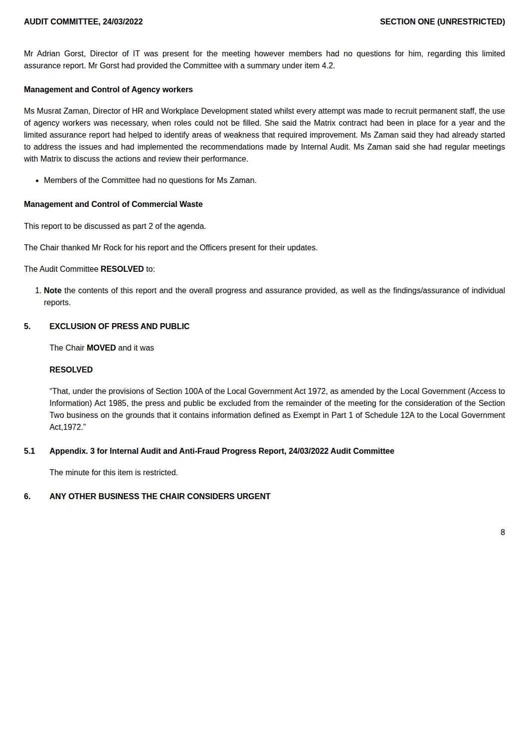AUDIT COMMITTEE, 24/03/2022 SECTION ONE (UNRESTRICTED)
Mr Adrian Gorst, Director of IT was present for the meeting however members had no questions for him, regarding this limited assurance report. Mr Gorst had provided the Committee with a summary under item 4.2.
Management and Control of Agency workers
Ms Musrat Zaman, Director of HR and Workplace Development stated whilst every attempt was made to recruit permanent staff, the use of agency workers was necessary, when roles could not be filled. She said the Matrix contract had been in place for a year and the limited assurance report had helped to identify areas of weakness that required improvement. Ms Zaman said they had already started to address the issues and had implemented the recommendations made by Internal Audit. Ms Zaman said she had regular meetings with Matrix to discuss the actions and review their performance.
Members of the Committee had no questions for Ms Zaman.
Management and Control of Commercial Waste
This report to be discussed as part 2 of the agenda.
The Chair thanked Mr Rock for his report and the Officers present for their updates.
The Audit Committee RESOLVED to:
Note the contents of this report and the overall progress and assurance provided, as well as the findings/assurance of individual reports.
5. EXCLUSION OF PRESS AND PUBLIC
The Chair MOVED and it was
RESOLVED
“That, under the provisions of Section 100A of the Local Government Act 1972, as amended by the Local Government (Access to Information) Act 1985, the press and public be excluded from the remainder of the meeting for the consideration of the Section Two business on the grounds that it contains information defined as Exempt in Part 1 of Schedule 12A to the Local Government Act,1972.”
5.1 Appendix. 3 for Internal Audit and Anti-Fraud Progress Report, 24/03/2022 Audit Committee
The minute for this item is restricted.
6. ANY OTHER BUSINESS THE CHAIR CONSIDERS URGENT
8